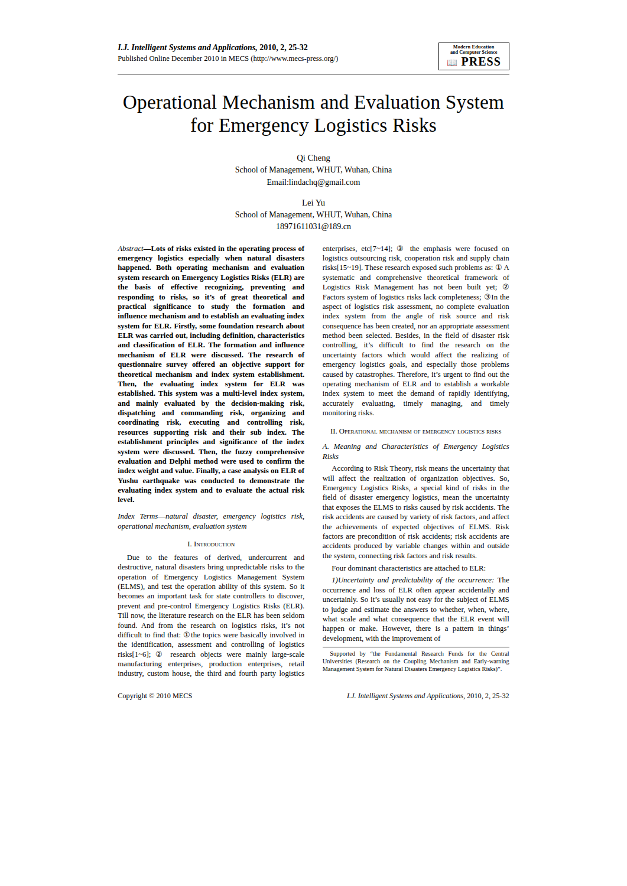I.J. Intelligent Systems and Applications, 2010, 2, 25-32
Published Online December 2010 in MECS (http://www.mecs-press.org/)
Modern Education
and Computer Science
📖 PRESS
Operational Mechanism and Evaluation System
for Emergency Logistics Risks
Qi Cheng
School of Management, WHUT, Wuhan, China
Email:lindachq@gmail.com
Lei Yu
School of Management, WHUT, Wuhan, China
18971611031@189.cn
Abstract—Lots of risks existed in the operating process of emergency logistics especially when natural disasters happened. Both operating mechanism and evaluation system research on Emergency Logistics Risks (ELR) are the basis of effective recognizing, preventing and responding to risks, so it’s of great theoretical and practical significance to study the formation and influence mechanism and to establish an evaluating index system for ELR. Firstly, some foundation research about ELR was carried out, including definition, characteristics and classification of ELR. The formation and influence mechanism of ELR were discussed. The research of questionnaire survey offered an objective support for theoretical mechanism and index system establishment. Then, the evaluating index system for ELR was established. This system was a multi-level index system, and mainly evaluated by the decision-making risk, dispatching and commanding risk, organizing and coordinating risk, executing and controlling risk, resources supporting risk and their sub index. The establishment principles and significance of the index system were discussed. Then, the fuzzy comprehensive evaluation and Delphi method were used to confirm the index weight and value. Finally, a case analysis on ELR of Yushu earthquake was conducted to demonstrate the evaluating index system and to evaluate the actual risk level.
Index Terms—natural disaster, emergency logistics risk, operational mechanism, evaluation system
I. Introduction
Due to the features of derived, undercurrent and destructive, natural disasters bring unpredictable risks to the operation of Emergency Logistics Management System (ELMS), and test the operation ability of this system. So it becomes an important task for state controllers to discover, prevent and pre-control Emergency Logistics Risks (ELR). Till now, the literature research on the ELR has been seldom found. And from the research on logistics risks, it’s not difficult to find that: ①the topics were basically involved in the identification, assessment and controlling of logistics risks[1~6]; ② research objects were mainly large-scale manufacturing enterprises, production enterprises, retail industry, custom house, the third and fourth party logistics enterprises, etc[7~14]; ③ the emphasis were focused on logistics outsourcing risk, cooperation risk and supply chain risks[15~19]. These research exposed such problems as: ① A systematic and comprehensive theoretical framework of Logistics Risk Management has not been built yet; ② Factors system of logistics risks lack completeness; ③In the aspect of logistics risk assessment, no complete evaluation index system from the angle of risk source and risk consequence has been created, nor an appropriate assessment method been selected. Besides, in the field of disaster risk controlling, it’s difficult to find the research on the uncertainty factors which would affect the realizing of emergency logistics goals, and especially those problems caused by catastrophes. Therefore, it’s urgent to find out the operating mechanism of ELR and to establish a workable index system to meet the demand of rapidly identifying, accurately evaluating, timely managing, and timely monitoring risks.
II. Operational mechanism of emergency logistics risks
A. Meaning and Characteristics of Emergency Logistics Risks
According to Risk Theory, risk means the uncertainty that will affect the realization of organization objectives. So, Emergency Logistics Risks, a special kind of risks in the field of disaster emergency logistics, mean the uncertainty that exposes the ELMS to risks caused by risk accidents. The risk accidents are caused by variety of risk factors, and affect the achievements of expected objectives of ELMS. Risk factors are precondition of risk accidents; risk accidents are accidents produced by variable changes within and outside the system, connecting risk factors and risk results.
Four dominant characteristics are attached to ELR:
1)Uncertainty and predictability of the occurrence: The occurrence and loss of ELR often appear accidentally and uncertainly. So it’s usually not easy for the subject of ELMS to judge and estimate the answers to whether, when, where, what scale and what consequence that the ELR event will happen or make. However, there is a pattern in things’ development, with the improvement of
Supported by “the Fundamental Research Funds for the Central Universities (Research on the Coupling Mechanism and Early-warning Management System for Natural Disasters Emergency Logistics Risks)”.
Copyright © 2010 MECS
I.J. Intelligent Systems and Applications, 2010, 2, 25-32